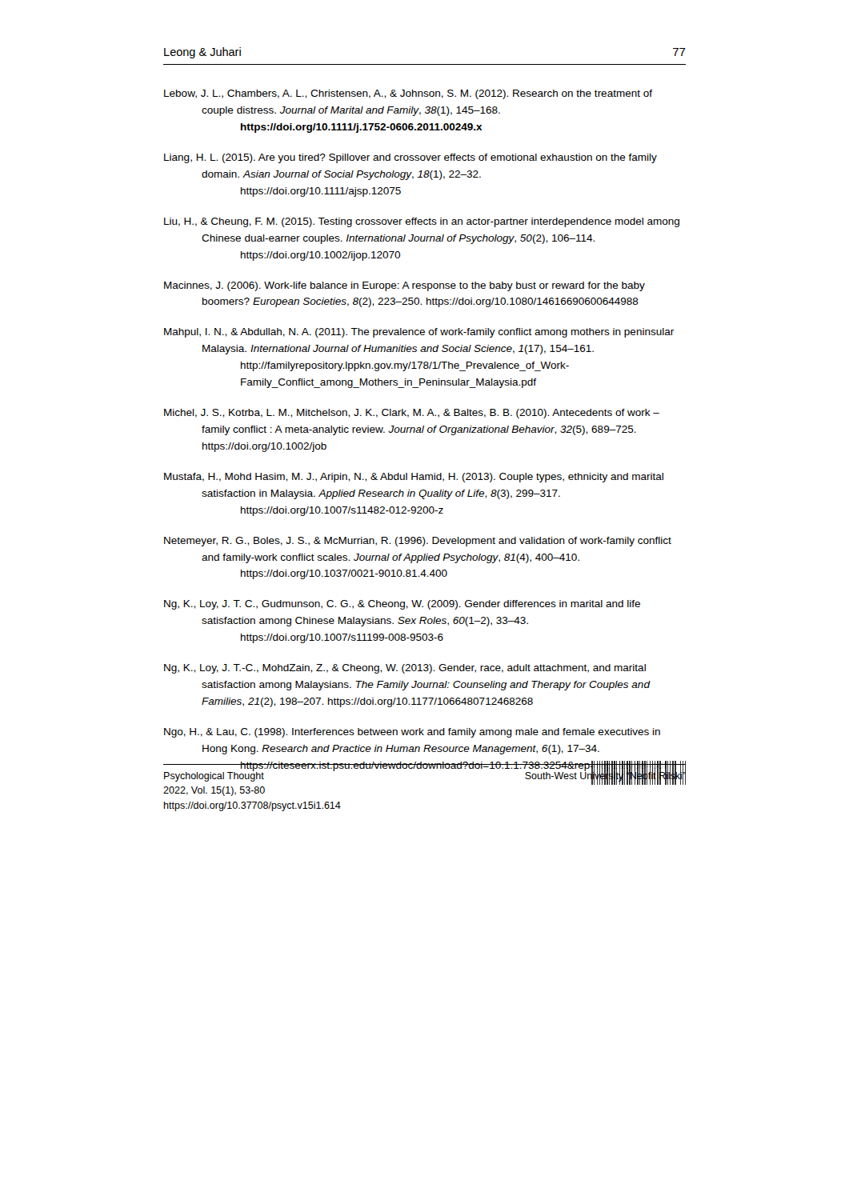Leong & Juhari 77
Lebow, J. L., Chambers, A. L., Christensen, A., & Johnson, S. M. (2012). Research on the treatment of couple distress. Journal of Marital and Family, 38(1), 145–168. https://doi.org/10.1111/j.1752-0606.2011.00249.x
Liang, H. L. (2015). Are you tired? Spillover and crossover effects of emotional exhaustion on the family domain. Asian Journal of Social Psychology, 18(1), 22–32. https://doi.org/10.1111/ajsp.12075
Liu, H., & Cheung, F. M. (2015). Testing crossover effects in an actor-partner interdependence model among Chinese dual-earner couples. International Journal of Psychology, 50(2), 106–114. https://doi.org/10.1002/ijop.12070
Macinnes, J. (2006). Work-life balance in Europe: A response to the baby bust or reward for the baby boomers? European Societies, 8(2), 223–250. https://doi.org/10.1080/14616690600644988
Mahpul, I. N., & Abdullah, N. A. (2011). The prevalence of work-family conflict among mothers in peninsular Malaysia. International Journal of Humanities and Social Science, 1(17), 154–161. http://familyrepository.lppkn.gov.my/178/1/The_Prevalence_of_Work- Family_Conflict_among_Mothers_in_Peninsular_Malaysia.pdf
Michel, J. S., Kotrba, L. M., Mitchelson, J. K., Clark, M. A., & Baltes, B. B. (2010). Antecedents of work – family conflict : A meta-analytic review. Journal of Organizational Behavior, 32(5), 689–725. https://doi.org/10.1002/job
Mustafa, H., Mohd Hasim, M. J., Aripin, N., & Abdul Hamid, H. (2013). Couple types, ethnicity and marital satisfaction in Malaysia. Applied Research in Quality of Life, 8(3), 299–317. https://doi.org/10.1007/s11482-012-9200-z
Netemeyer, R. G., Boles, J. S., & McMurrian, R. (1996). Development and validation of work-family conflict and family-work conflict scales. Journal of Applied Psychology, 81(4), 400–410. https://doi.org/10.1037/0021-9010.81.4.400
Ng, K., Loy, J. T. C., Gudmunson, C. G., & Cheong, W. (2009). Gender differences in marital and life satisfaction among Chinese Malaysians. Sex Roles, 60(1–2), 33–43. https://doi.org/10.1007/s11199-008-9503-6
Ng, K., Loy, J. T.-C., MohdZain, Z., & Cheong, W. (2013). Gender, race, adult attachment, and marital satisfaction among Malaysians. The Family Journal: Counseling and Therapy for Couples and Families, 21(2), 198–207. https://doi.org/10.1177/1066480712468268
Ngo, H., & Lau, C. (1998). Interferences between work and family among male and female executives in Hong Kong. Research and Practice in Human Resource Management, 6(1), 17–34. https://citeseerx.ist.psu.edu/viewdoc/download?doi=10.1.1.738.3254&rep=rep1&type=pdf
Psychological Thought
2022, Vol. 15(1), 53-80
https://doi.org/10.37708/psyct.v15i1.614
South-West University “Neofit Rilski”